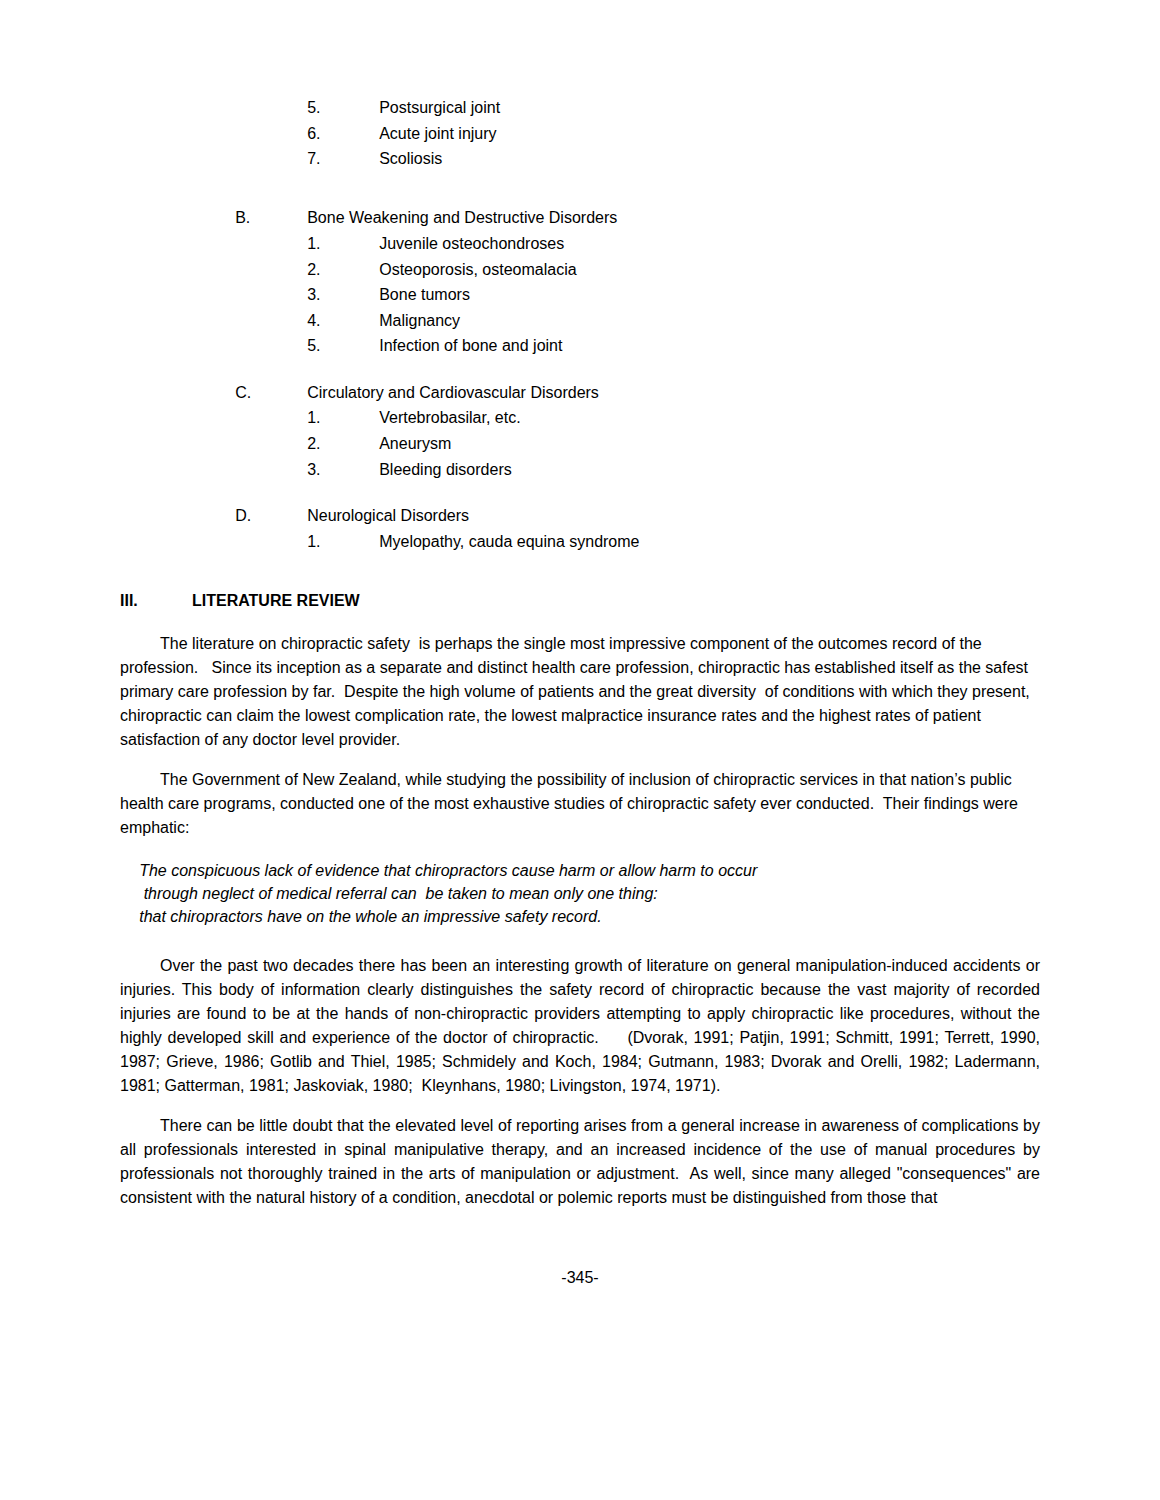5. Postsurgical joint
6. Acute joint injury
7. Scoliosis
B. Bone Weakening and Destructive Disorders
1. Juvenile osteochondroses
2. Osteoporosis, osteomalacia
3. Bone tumors
4. Malignancy
5. Infection of bone and joint
C. Circulatory and Cardiovascular Disorders
1. Vertebrobasilar, etc.
2. Aneurysm
3. Bleeding disorders
D. Neurological Disorders
1. Myelopathy, cauda equina syndrome
III. LITERATURE REVIEW
The literature on chiropractic safety is perhaps the single most impressive component of the outcomes record of the profession. Since its inception as a separate and distinct health care profession, chiropractic has established itself as the safest primary care profession by far. Despite the high volume of patients and the great diversity of conditions with which they present, chiropractic can claim the lowest complication rate, the lowest malpractice insurance rates and the highest rates of patient satisfaction of any doctor level provider.
The Government of New Zealand, while studying the possibility of inclusion of chiropractic services in that nation’s public health care programs, conducted one of the most exhaustive studies of chiropractic safety ever conducted. Their findings were emphatic:
The conspicuous lack of evidence that chiropractors cause harm or allow harm to occur
through neglect of medical referral can be taken to mean only one thing:
that chiropractors have on the whole an impressive safety record.
Over the past two decades there has been an interesting growth of literature on general manipulation-induced accidents or injuries. This body of information clearly distinguishes the safety record of chiropractic because the vast majority of recorded injuries are found to be at the hands of non-chiropractic providers attempting to apply chiropractic like procedures, without the highly developed skill and experience of the doctor of chiropractic. (Dvorak, 1991; Patjin, 1991; Schmitt, 1991; Terrett, 1990, 1987; Grieve, 1986; Gotlib and Thiel, 1985; Schmidely and Koch, 1984; Gutmann, 1983; Dvorak and Orelli, 1982; Ladermann, 1981; Gatterman, 1981; Jaskoviak, 1980; Kleynhans, 1980; Livingston, 1974, 1971).
There can be little doubt that the elevated level of reporting arises from a general increase in awareness of complications by all professionals interested in spinal manipulative therapy, and an increased incidence of the use of manual procedures by professionals not thoroughly trained in the arts of manipulation or adjustment. As well, since many alleged "consequences" are consistent with the natural history of a condition, anecdotal or polemic reports must be distinguished from those that
-345-